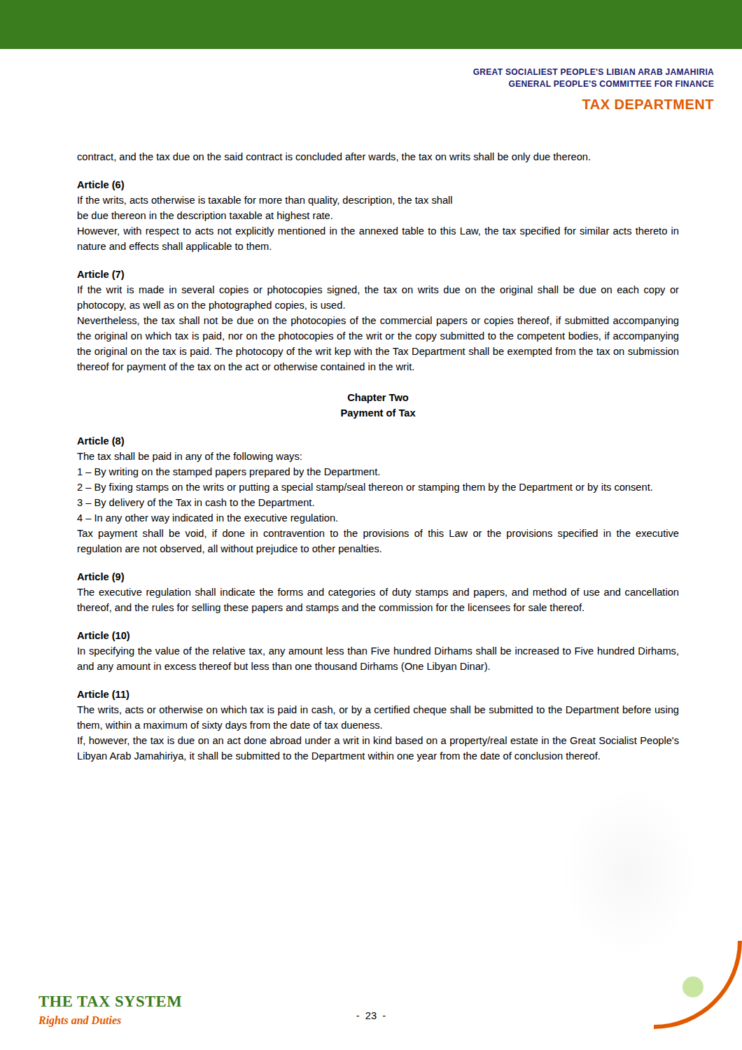GREAT SOCIALIEST PEOPLE'S LIBIAN ARAB JAMAHIRIA
GENERAL PEOPLE'S COMMITTEE FOR FINANCE
TAX DEPARTMENT
contract, and the tax due on the said contract is concluded after wards, the tax on writs shall be only due thereon.
Article (6)
If the writs, acts otherwise is taxable for more than quality, description, the tax shall
be due thereon in the description taxable at highest rate.
However, with respect to acts not explicitly mentioned in the annexed table to this Law, the tax specified for similar acts thereto in nature and effects shall applicable to them.
Article (7)
If the writ is made in several copies or photocopies signed, the tax on writs due on the original shall be due on each copy or photocopy, as well as on the photographed copies, is used.
Nevertheless, the tax shall not be due on the photocopies of the commercial papers or copies thereof, if submitted accompanying the original on which tax is paid, nor on the photocopies of the writ or the copy submitted to the competent bodies, if accompanying the original on the tax is paid. The photocopy of the writ kep with the Tax Department shall be exempted from the tax on submission thereof for payment of the tax on the act or otherwise contained in the writ.
Chapter Two
Payment of Tax
Article (8)
The tax shall be paid in any of the following ways:
1 – By writing on the stamped papers prepared by the Department.
2 – By fixing stamps on the writs or putting a special stamp/seal thereon or stamping them by the Department or by its consent.
3 – By delivery of the Tax in cash to the Department.
4 – In any other way indicated in the executive regulation.
Tax payment shall be void, if done in contravention to the provisions of this Law or the provisions specified in the executive regulation are not observed, all without prejudice to other penalties.
Article (9)
The executive regulation shall indicate the forms and categories of duty stamps and papers, and method of use and cancellation thereof, and the rules for selling these papers and stamps and the commission for the licensees for sale thereof.
Article (10)
In specifying the value of the relative tax, any amount less than Five hundred Dirhams shall be increased to Five hundred Dirhams, and any amount in excess thereof but less than one thousand Dirhams (One Libyan Dinar).
Article (11)
The writs, acts or otherwise on which tax is paid in cash, or by a certified cheque shall be submitted to the Department before using them, within a maximum of sixty days from the date of tax dueness.
If, however, the tax is due on an act done abroad under a writ in kind based on a property/real estate in the Great Socialist People's Libyan Arab Jamahiriya, it shall be submitted to the Department within one year from the date of conclusion thereof.
THE TAX SYSTEM
Rights and Duties
- 23 -